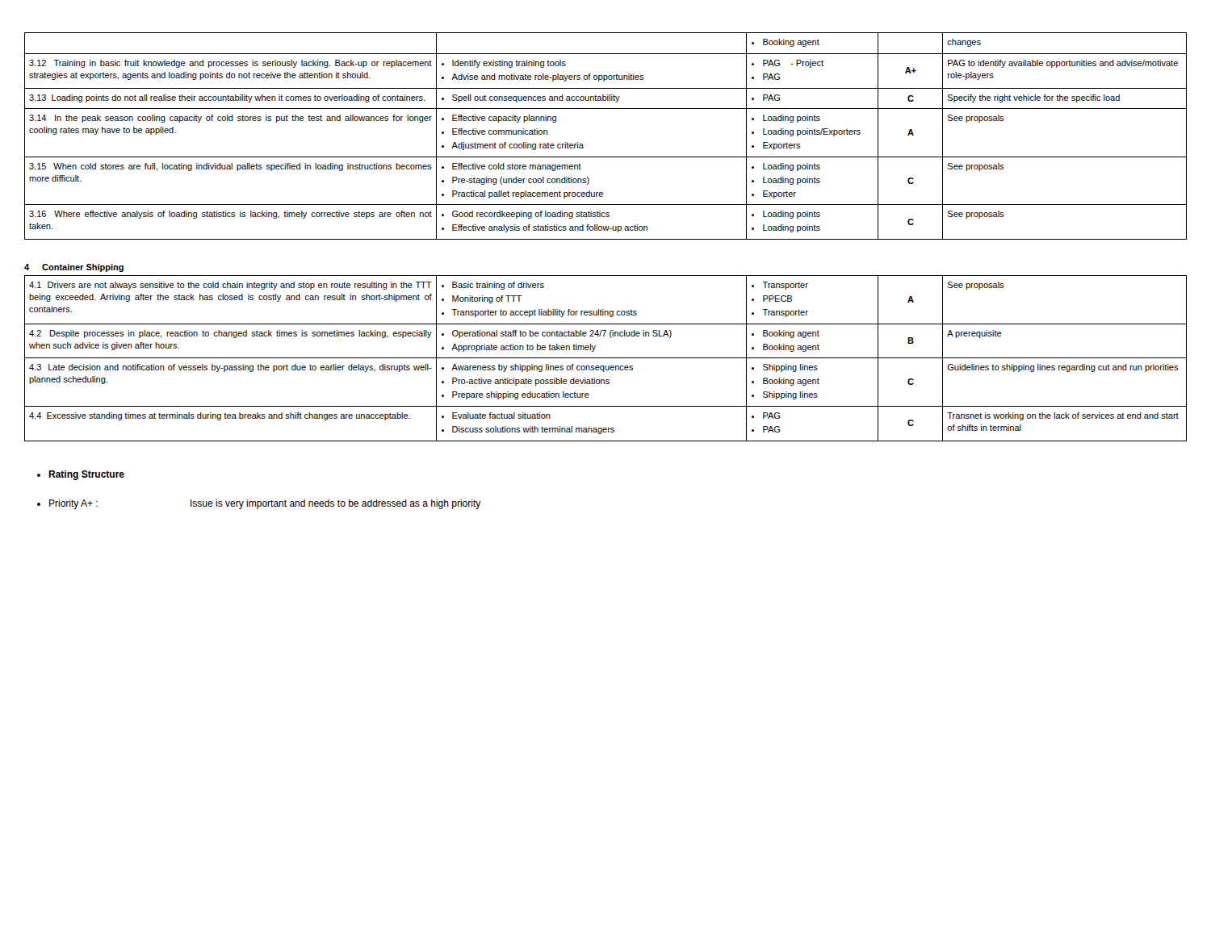| | | Booking agent | | changes |
| 3.12 Training in basic fruit knowledge and processes is seriously lacking. Back-up or replacement strategies at exporters, agents and loading points do not receive the attention it should. | Identify existing training tools Advise and motivate role-players of opportunities | PAG - Project PAG | A+ | PAG to identify available opportunities and advise/motivate role-players |
| 3.13 Loading points do not all realise their accountability when it comes to overloading of containers. | Spell out consequences and accountability | PAG | C | Specify the right vehicle for the specific load |
| 3.14 In the peak season cooling capacity of cold stores is put the test and allowances for longer cooling rates may have to be applied. | Effective capacity planning Effective communication Adjustment of cooling rate criteria | Loading points Loading points/Exporters Exporters | A | See proposals |
| 3.15 When cold stores are full, locating individual pallets specified in loading instructions becomes more difficult. | Effective cold store management Pre-staging (under cool conditions) Practical pallet replacement procedure | Loading points Loading points Exporter | C | See proposals |
| 3.16 Where effective analysis of loading statistics is lacking, timely corrective steps are often not taken. | Good recordkeeping of loading statistics Effective analysis of statistics and follow-up action | Loading points Loading points | C | See proposals |
4 Container Shipping
| 4.1 Drivers are not always sensitive to the cold chain integrity and stop en route resulting in the TTT being exceeded. Arriving after the stack has closed is costly and can result in short-shipment of containers. | Basic training of drivers Monitoring of TTT Transporter to accept liability for resulting costs | Transporter PPECB Transporter | A | See proposals |
| 4.2 Despite processes in place, reaction to changed stack times is sometimes lacking, especially when such advice is given after hours. | Operational staff to be contactable 24/7 (include in SLA) Appropriate action to be taken timely | Booking agent Booking agent | B | A prerequisite |
| 4.3 Late decision and notification of vessels by-passing the port due to earlier delays, disrupts well-planned scheduling. | Awareness by shipping lines of consequences Pro-active anticipate possible deviations Prepare shipping education lecture | Shipping lines Booking agent Shipping lines | C | Guidelines to shipping lines regarding cut and run priorities |
| 4.4 Excessive standing times at terminals during tea breaks and shift changes are unacceptable. | Evaluate factual situation Discuss solutions with terminal managers | PAG PAG | C | Transnet is working on the lack of services at end and start of shifts in terminal |
Rating Structure
Priority A+ : Issue is very important and needs to be addressed as a high priority